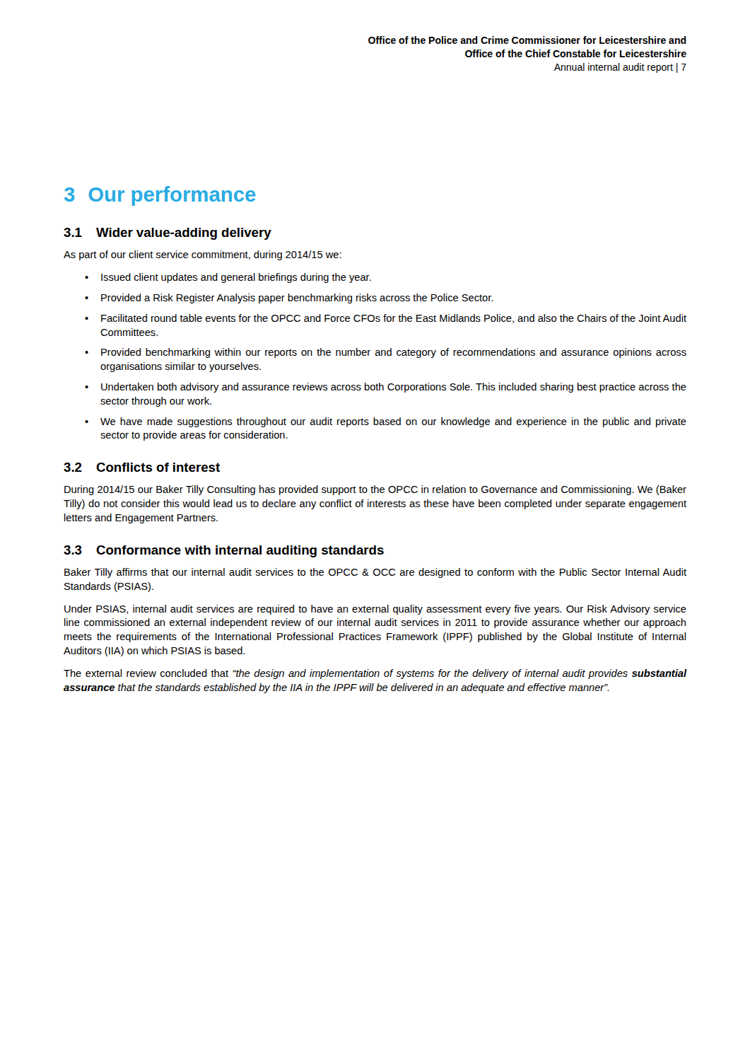Office of the Police and Crime Commissioner for Leicestershire and
Office of the Chief Constable for Leicestershire
Annual internal audit report | 7
3 Our performance
3.1 Wider value-adding delivery
As part of our client service commitment, during 2014/15 we:
Issued client updates and general briefings during the year.
Provided a Risk Register Analysis paper benchmarking risks across the Police Sector.
Facilitated round table events for the OPCC and Force CFOs for the East Midlands Police, and also the Chairs of the Joint Audit Committees.
Provided benchmarking within our reports on the number and category of recommendations and assurance opinions across organisations similar to yourselves.
Undertaken both advisory and assurance reviews across both Corporations Sole. This included sharing best practice across the sector through our work.
We have made suggestions throughout our audit reports based on our knowledge and experience in the public and private sector to provide areas for consideration.
3.2 Conflicts of interest
During 2014/15 our Baker Tilly Consulting has provided support to the OPCC in relation to Governance and Commissioning. We (Baker Tilly) do not consider this would lead us to declare any conflict of interests as these have been completed under separate engagement letters and Engagement Partners.
3.3 Conformance with internal auditing standards
Baker Tilly affirms that our internal audit services to the OPCC & OCC are designed to conform with the Public Sector Internal Audit Standards (PSIAS).
Under PSIAS, internal audit services are required to have an external quality assessment every five years. Our Risk Advisory service line commissioned an external independent review of our internal audit services in 2011 to provide assurance whether our approach meets the requirements of the International Professional Practices Framework (IPPF) published by the Global Institute of Internal Auditors (IIA) on which PSIAS is based.
The external review concluded that “the design and implementation of systems for the delivery of internal audit provides substantial assurance that the standards established by the IIA in the IPPF will be delivered in an adequate and effective manner”.